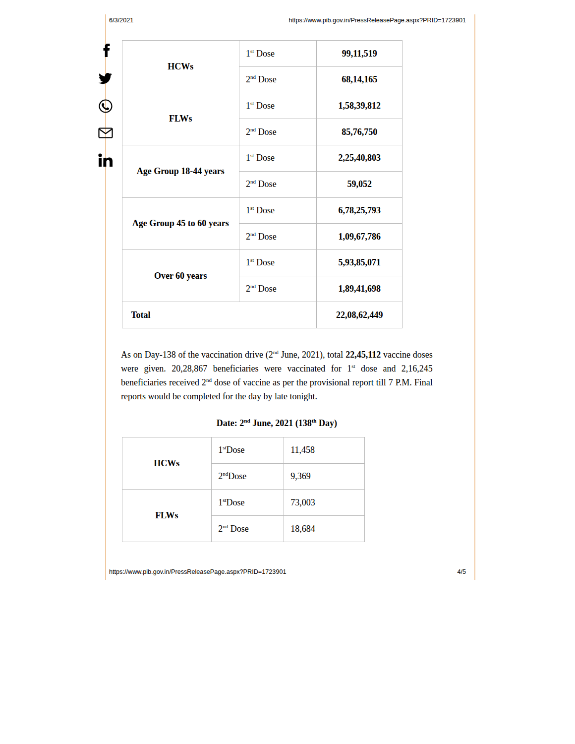6/3/2021
https://www.pib.gov.in/PressReleasePage.aspx?PRID=1723901
| HCWs | 1 st Dose | 99,11,519 |
| 2 nd Dose | 68,14,165 |
| FLWs | 1 st Dose | 1,58,39,812 |
| 2 nd Dose | 85,76,750 |
| Age Group 18-44 years | 1 st Dose | 2,25,40,803 |
| 2 nd Dose | 59,052 |
| Age Group 45 to 60 years | 1 st Dose | 6,78,25,793 |
| 2 nd Dose | 1,09,67,786 |
| Over 60 years | 1 st Dose | 5,93,85,071 |
| 2 nd Dose | 1,89,41,698 |
| Total | 22,08,62,449 |
As on Day-138 of the vaccination drive (2nd June, 2021), total 22,45,112 vaccine doses were given. 20,28,867 beneficiaries were vaccinated for 1st dose and 2,16,245 beneficiaries received 2nd dose of vaccine as per the provisional report till 7 P.M. Final reports would be completed for the day by late tonight.
Date: 2nd June, 2021 (138th Day)
| HCWs | 1 st Dose | 11,458 |
| 2 nd Dose | 9,369 |
| FLWs | 1 st Dose | 73,003 |
| 2 nd Dose | 18,684 |
https://www.pib.gov.in/PressReleasePage.aspx?PRID=1723901
4/5